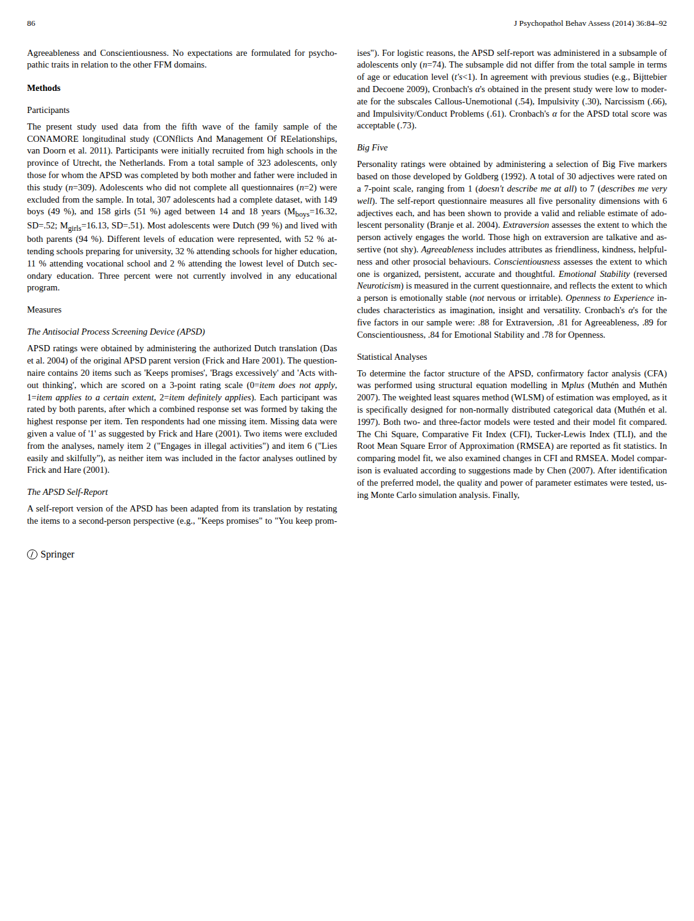86 J Psychopathol Behav Assess (2014) 36:84–92
Agreeableness and Conscientiousness. No expectations are formulated for psychopathic traits in relation to the other FFM domains.
Methods
Participants
The present study used data from the fifth wave of the family sample of the CONAMORE longitudinal study (CONflicts And Management Of REelationships, van Doorn et al. 2011). Participants were initially recruited from high schools in the province of Utrecht, the Netherlands. From a total sample of 323 adolescents, only those for whom the APSD was completed by both mother and father were included in this study (n=309). Adolescents who did not complete all questionnaires (n=2) were excluded from the sample. In total, 307 adolescents had a complete dataset, with 149 boys (49 %), and 158 girls (51 %) aged between 14 and 18 years (Mboys=16.32, SD=.52; Mgirls=16.13, SD=.51). Most adolescents were Dutch (99 %) and lived with both parents (94 %). Different levels of education were represented, with 52 % attending schools preparing for university, 32 % attending schools for higher education, 11 % attending vocational school and 2 % attending the lowest level of Dutch secondary education. Three percent were not currently involved in any educational program.
Measures
The Antisocial Process Screening Device (APSD)
APSD ratings were obtained by administering the authorized Dutch translation (Das et al. 2004) of the original APSD parent version (Frick and Hare 2001). The questionnaire contains 20 items such as 'Keeps promises', 'Brags excessively' and 'Acts without thinking', which are scored on a 3-point rating scale (0=item does not apply, 1=item applies to a certain extent, 2=item definitely applies). Each participant was rated by both parents, after which a combined response set was formed by taking the highest response per item. Ten respondents had one missing item. Missing data were given a value of '1' as suggested by Frick and Hare (2001). Two items were excluded from the analyses, namely item 2 ("Engages in illegal activities") and item 6 ("Lies easily and skilfully"), as neither item was included in the factor analyses outlined by Frick and Hare (2001).
The APSD Self-Report
A self-report version of the APSD has been adapted from its translation by restating the items to a second-person perspective (e.g., "Keeps promises" to "You keep promises"). For logistic reasons, the APSD self-report was administered in a subsample of adolescents only (n=74). The subsample did not differ from the total sample in terms of age or education level (t's<1). In agreement with previous studies (e.g., Bijttebier and Decoene 2009), Cronbach's α's obtained in the present study were low to moderate for the subscales Callous-Unemotional (.54), Impulsivity (.30), Narcissism (.66), and Impulsivity/Conduct Problems (.61). Cronbach's α for the APSD total score was acceptable (.73).
Big Five
Personality ratings were obtained by administering a selection of Big Five markers based on those developed by Goldberg (1992). A total of 30 adjectives were rated on a 7-point scale, ranging from 1 (doesn't describe me at all) to 7 (describes me very well). The self-report questionnaire measures all five personality dimensions with 6 adjectives each, and has been shown to provide a valid and reliable estimate of adolescent personality (Branje et al. 2004). Extraversion assesses the extent to which the person actively engages the world. Those high on extraversion are talkative and assertive (not shy). Agreeableness includes attributes as friendliness, kindness, helpfulness and other prosocial behaviours. Conscientiousness assesses the extent to which one is organized, persistent, accurate and thoughtful. Emotional Stability (reversed Neuroticism) is measured in the current questionnaire, and reflects the extent to which a person is emotionally stable (not nervous or irritable). Openness to Experience includes characteristics as imagination, insight and versatility. Cronbach's α's for the five factors in our sample were: .88 for Extraversion, .81 for Agreeableness, .89 for Conscientiousness, .84 for Emotional Stability and .78 for Openness.
Statistical Analyses
To determine the factor structure of the APSD, confirmatory factor analysis (CFA) was performed using structural equation modelling in Mplus (Muthén and Muthén 2007). The weighted least squares method (WLSM) of estimation was employed, as it is specifically designed for non-normally distributed categorical data (Muthén et al. 1997). Both two- and three-factor models were tested and their model fit compared. The Chi Square, Comparative Fit Index (CFI), Tucker-Lewis Index (TLI), and the Root Mean Square Error of Approximation (RMSEA) are reported as fit statistics. In comparing model fit, we also examined changes in CFI and RMSEA. Model comparison is evaluated according to suggestions made by Chen (2007). After identification of the preferred model, the quality and power of parameter estimates were tested, using Monte Carlo simulation analysis. Finally,
Springer